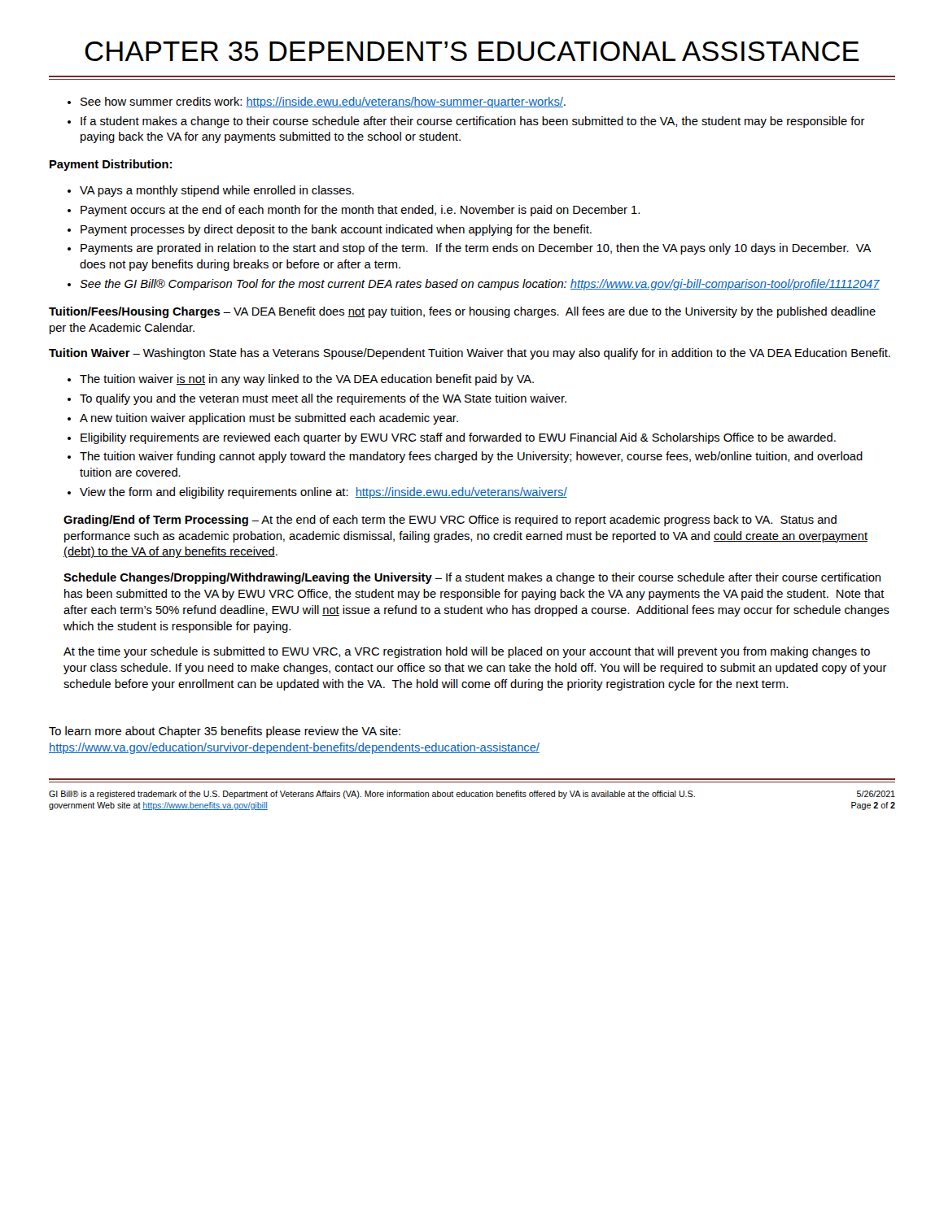CHAPTER 35 DEPENDENT’S EDUCATIONAL ASSISTANCE
See how summer credits work: https://inside.ewu.edu/veterans/how-summer-quarter-works/.
If a student makes a change to their course schedule after their course certification has been submitted to the VA, the student may be responsible for paying back the VA for any payments submitted to the school or student.
Payment Distribution:
VA pays a monthly stipend while enrolled in classes.
Payment occurs at the end of each month for the month that ended, i.e. November is paid on December 1.
Payment processes by direct deposit to the bank account indicated when applying for the benefit.
Payments are prorated in relation to the start and stop of the term. If the term ends on December 10, then the VA pays only 10 days in December. VA does not pay benefits during breaks or before or after a term.
See the GI Bill® Comparison Tool for the most current DEA rates based on campus location: https://www.va.gov/gi-bill-comparison-tool/profile/11112047
Tuition/Fees/Housing Charges – VA DEA Benefit does not pay tuition, fees or housing charges. All fees are due to the University by the published deadline per the Academic Calendar.
Tuition Waiver – Washington State has a Veterans Spouse/Dependent Tuition Waiver that you may also qualify for in addition to the VA DEA Education Benefit.
The tuition waiver is not in any way linked to the VA DEA education benefit paid by VA.
To qualify you and the veteran must meet all the requirements of the WA State tuition waiver.
A new tuition waiver application must be submitted each academic year.
Eligibility requirements are reviewed each quarter by EWU VRC staff and forwarded to EWU Financial Aid & Scholarships Office to be awarded.
The tuition waiver funding cannot apply toward the mandatory fees charged by the University; however, course fees, web/online tuition, and overload tuition are covered.
View the form and eligibility requirements online at: https://inside.ewu.edu/veterans/waivers/
Grading/End of Term Processing – At the end of each term the EWU VRC Office is required to report academic progress back to VA. Status and performance such as academic probation, academic dismissal, failing grades, no credit earned must be reported to VA and could create an overpayment (debt) to the VA of any benefits received.
Schedule Changes/Dropping/Withdrawing/Leaving the University – If a student makes a change to their course schedule after their course certification has been submitted to the VA by EWU VRC Office, the student may be responsible for paying back the VA any payments the VA paid the student. Note that after each term’s 50% refund deadline, EWU will not issue a refund to a student who has dropped a course. Additional fees may occur for schedule changes which the student is responsible for paying.
At the time your schedule is submitted to EWU VRC, a VRC registration hold will be placed on your account that will prevent you from making changes to your class schedule. If you need to make changes, contact our office so that we can take the hold off. You will be required to submit an updated copy of your schedule before your enrollment can be updated with the VA. The hold will come off during the priority registration cycle for the next term.
To learn more about Chapter 35 benefits please review the VA site:
https://www.va.gov/education/survivor-dependent-benefits/dependents-education-assistance/
GI Bill® is a registered trademark of the U.S. Department of Veterans Affairs (VA). More information about education benefits offered by VA is available at the official U.S. government Web site at https://www.benefits.va.gov/gibill
5/26/2021
Page 2 of 2